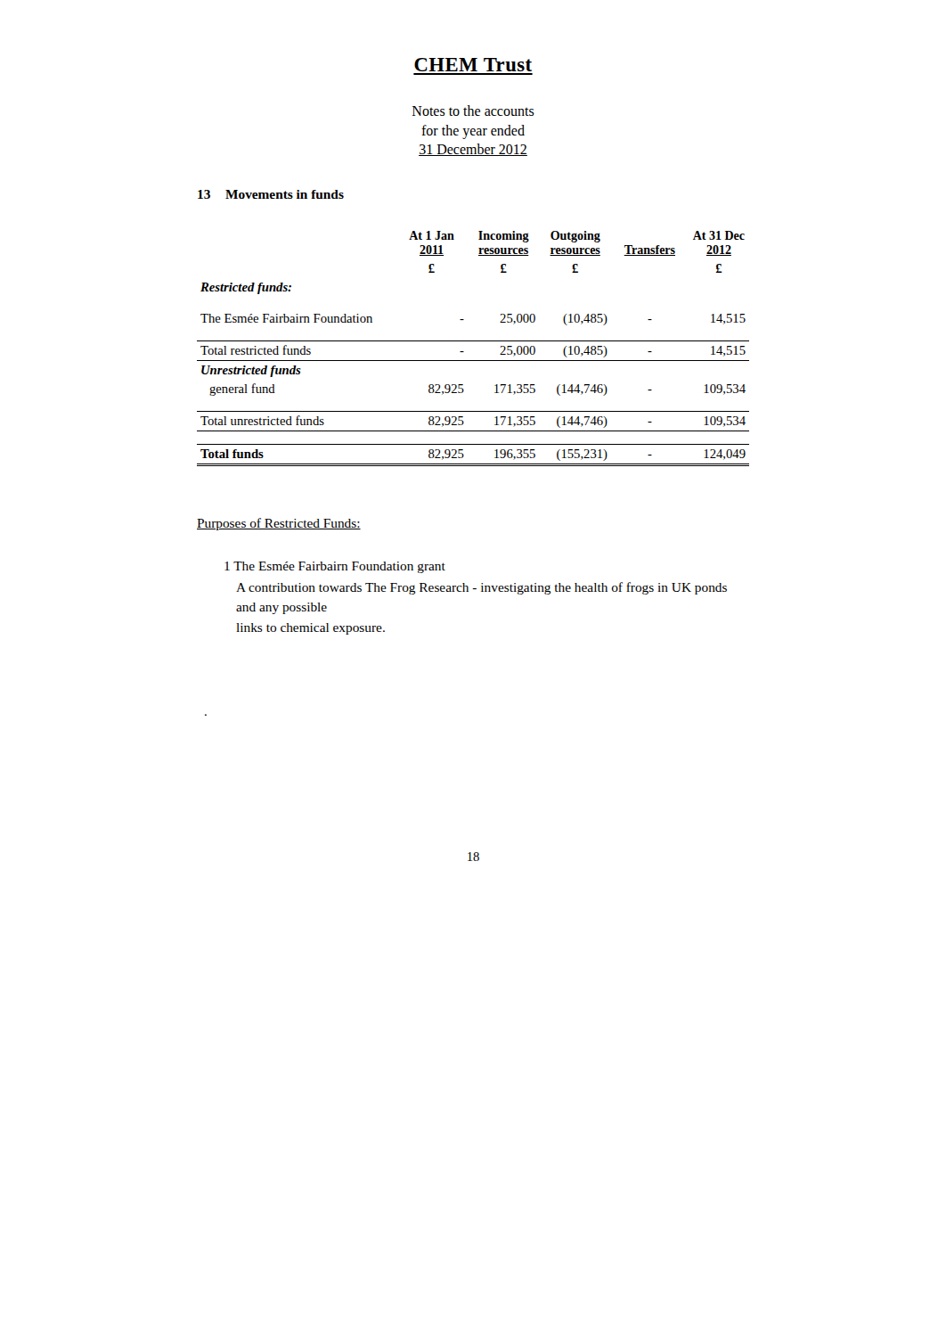CHEM Trust
Notes to the accounts
for the year ended
31 December 2012
13 Movements in funds
| | At 1 Jan 2011 | Incoming resources | Outgoing resources | Transfers | At 31 Dec 2012 |
| --- | --- | --- | --- | --- | --- |
| | £ | £ | £ | | £ |
| Restricted funds: |
| The Esmée Fairbairn Foundation | - | 25,000 | (10,485) | - | 14,515 |
| Total restricted funds | - | 25,000 | (10,485) | - | 14,515 |
| Unrestricted funds |
| general fund | 82,925 | 171,355 | (144,746) | - | 109,534 |
| Total unrestricted funds | 82,925 | 171,355 | (144,746) | - | 109,534 |
| Total funds | 82,925 | 196,355 | (155,231) | - | 124,049 |
Purposes of Restricted Funds:
1 The Esmée Fairbairn Foundation grant
A contribution towards The Frog Research - investigating the health of frogs in UK ponds and any possible
links to chemical exposure.
.
18